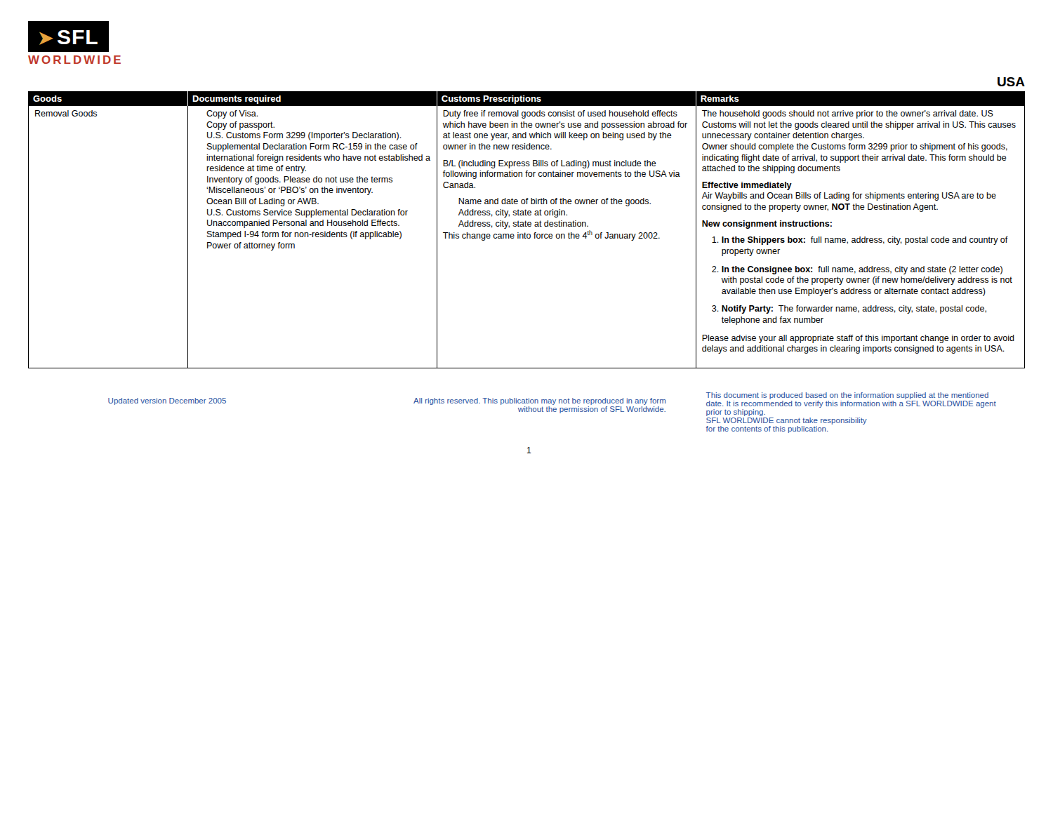➤SFL
WORLDWIDE
USA
| Goods | Documents required | Customs Prescriptions | Remarks |
| --- | --- | --- | --- |
| Removal Goods | Copy of Visa. Copy of passport. U.S. Customs Form 3299 (Importer's Declaration). Supplemental Declaration Form RC-159 in the case of international foreign residents who have not established a residence at time of entry. Inventory of goods. Please do not use the terms ‘Miscellaneous’ or ‘PBO’s’ on the inventory. Ocean Bill of Lading or AWB. U.S. Customs Service Supplemental Declaration for Unaccompanied Personal and Household Effects. Stamped I-94 form for non-residents (if applicable) Power of attorney form | Duty free if removal goods consist of used household effects which have been in the owner's use and possession abroad for at least one year, and which will keep on being used by the owner in the new residence. B/L (including Express Bills of Lading) must include the following information for container movements to the USA via Canada. Name and date of birth of the owner of the goods. Address, city, state at origin. Address, city, state at destination. This change came into force on the 4 th of January 2002. | The household goods should not arrive prior to the owner's arrival date. US Customs will not let the goods cleared until the shipper arrival in US. This causes unnecessary container detention charges. Owner should complete the Customs form 3299 prior to shipment of his goods, indicating flight date of arrival, to support their arrival date. This form should be attached to the shipping documents Effective immediately Air Waybills and Ocean Bills of Lading for shipments entering USA are to be consigned to the property owner, NOT the Destination Agent. New consignment instructions: In the Shippers box: full name, address, city, postal code and country of property owner In the Consignee box: full name, address, city and state (2 letter code) with postal code of the property owner (if new home/delivery address is not available then use Employer's address or alternate contact address) Notify Party: The forwarder name, address, city, state, postal code, telephone and fax number Please advise your all appropriate staff of this important change in order to avoid delays and additional charges in clearing imports consigned to agents in USA. |
Updated version December 2005
All rights reserved. This publication may not be reproduced in any form without the permission of SFL Worldwide.
This document is produced based on the information supplied at the mentioned date. It is recommended to verify this information with a SFL WORLDWIDE agent prior to shipping.
SFL WORLDWIDE cannot take responsibility
for the contents of this publication.
1